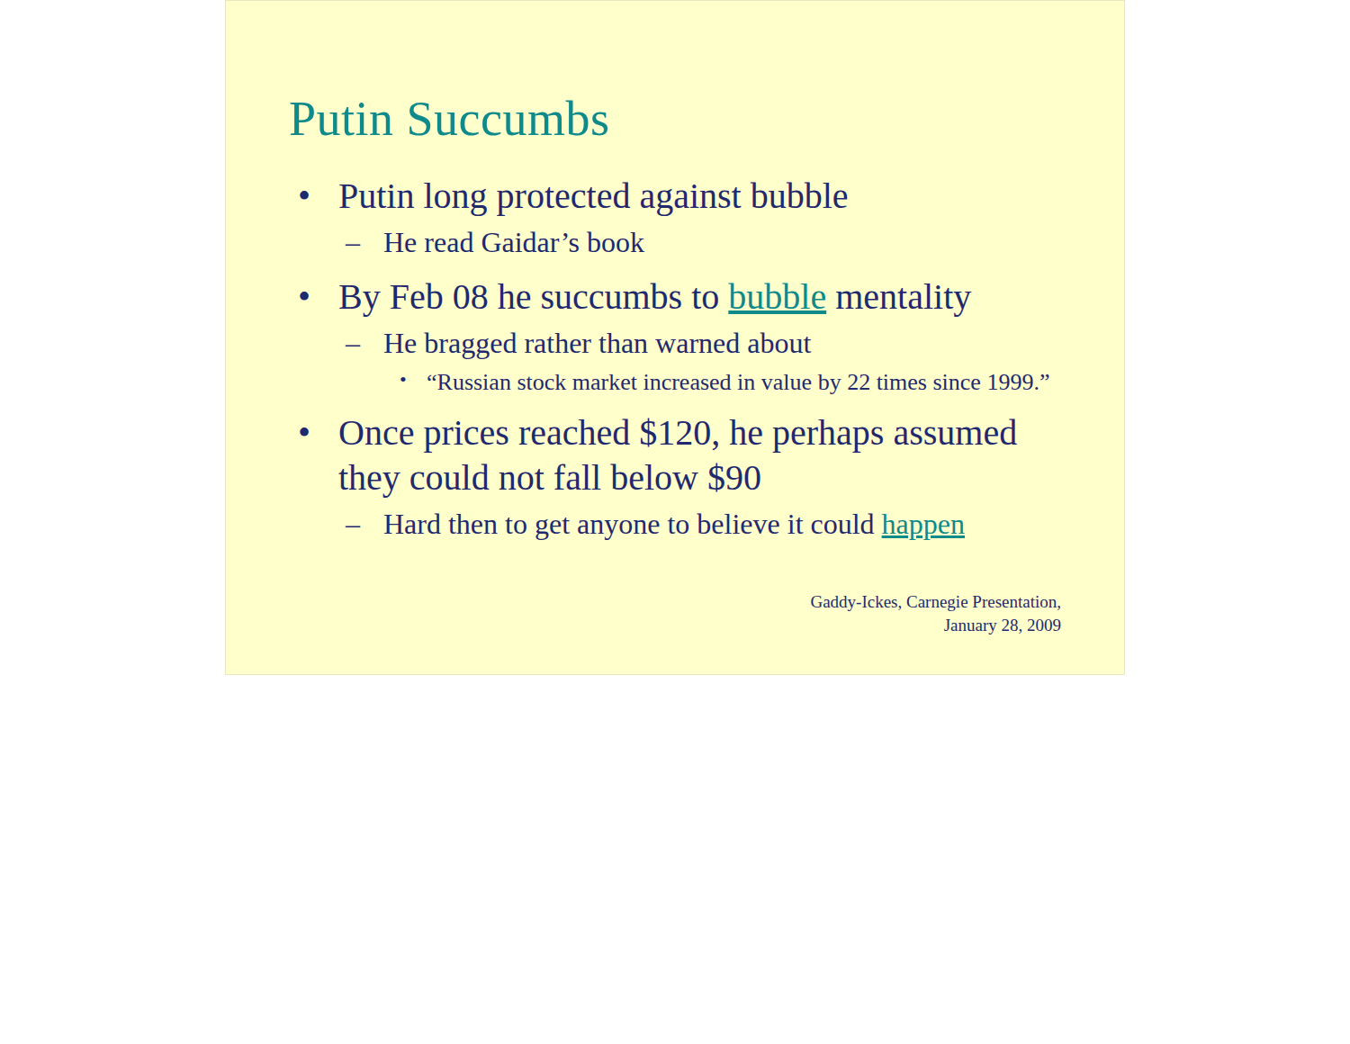Putin Succumbs
Putin long protected against bubble
He read Gaidar’s book
By Feb 08 he succumbs to bubble mentality
He bragged rather than warned about
“Russian stock market increased in value by 22 times since 1999.”
Once prices reached $120, he perhaps assumed they could not fall below $90
Hard then to get anyone to believe it could happen
Gaddy-Ickes, Carnegie Presentation,
January 28, 2009